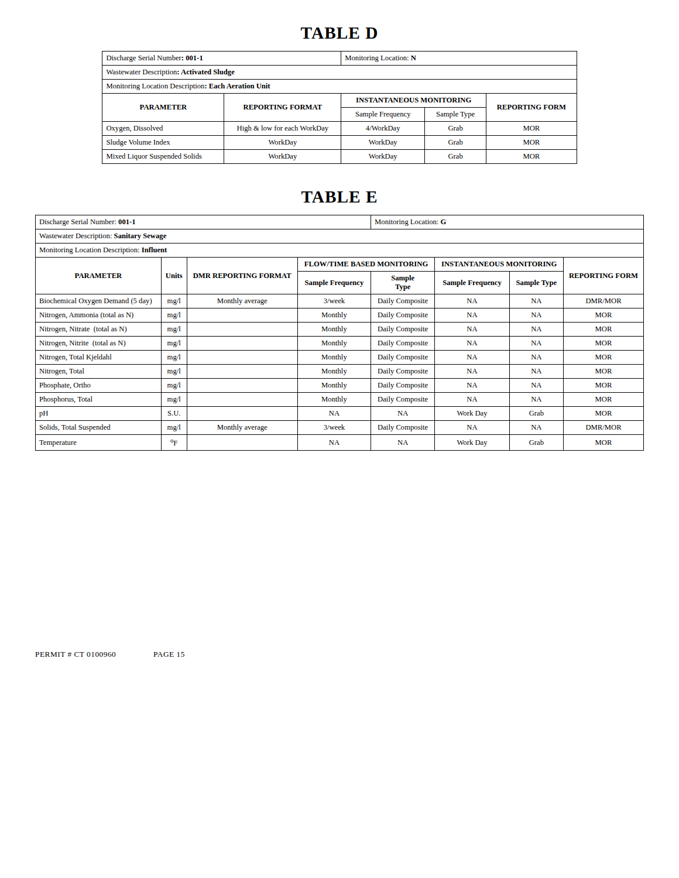TABLE D
| Discharge Serial Number : 001-1 | Monitoring Location: N |
| Wastewater Description : Activated Sludge |
| Monitoring Location Description : Each Aeration Unit |
| PARAMETER | REPORTING FORMAT | INSTANTANEOUS MONITORING | REPORTING FORM |
| Sample Frequency | Sample Type |
| Oxygen, Dissolved | High & low for each WorkDay | 4/WorkDay | Grab | MOR |
| Sludge Volume Index | WorkDay | WorkDay | Grab | MOR |
| Mixed Liquor Suspended Solids | WorkDay | WorkDay | Grab | MOR |
TABLE E
| Discharge Serial Number: 001-1 | Monitoring Location: G |
| Wastewater Description: Sanitary Sewage |
| Monitoring Location Description: Influent |
| PARAMETER | Units | DMR REPORTING FORMAT | FLOW/TIME BASED MONITORING | INSTANTANEOUS MONITORING | REPORTING FORM |
| Sample Frequency | Sample Type | Sample Frequency | Sample Type |
| Biochemical Oxygen Demand (5 day) | mg/l | Monthly average | 3/week | Daily Composite | NA | NA | DMR/MOR |
| Nitrogen, Ammonia (total as N) | mg/l | | Monthly | Daily Composite | NA | NA | MOR |
| Nitrogen, Nitrate (total as N) | mg/l | | Monthly | Daily Composite | NA | NA | MOR |
| Nitrogen, Nitrite (total as N) | mg/l | | Monthly | Daily Composite | NA | NA | MOR |
| Nitrogen, Total Kjeldahl | mg/l | | Monthly | Daily Composite | NA | NA | MOR |
| Nitrogen, Total | mg/l | | Monthly | Daily Composite | NA | NA | MOR |
| Phosphate, Ortho | mg/l | | Monthly | Daily Composite | NA | NA | MOR |
| Phosphorus, Total | mg/l | | Monthly | Daily Composite | NA | NA | MOR |
| pH | S.U. | | NA | NA | Work Day | Grab | MOR |
| Solids, Total Suspended | mg/l | Monthly average | 3/week | Daily Composite | NA | NA | DMR/MOR |
| Temperature | o F | | NA | NA | Work Day | Grab | MOR |
PERMIT # CT 0100960 PAGE 15